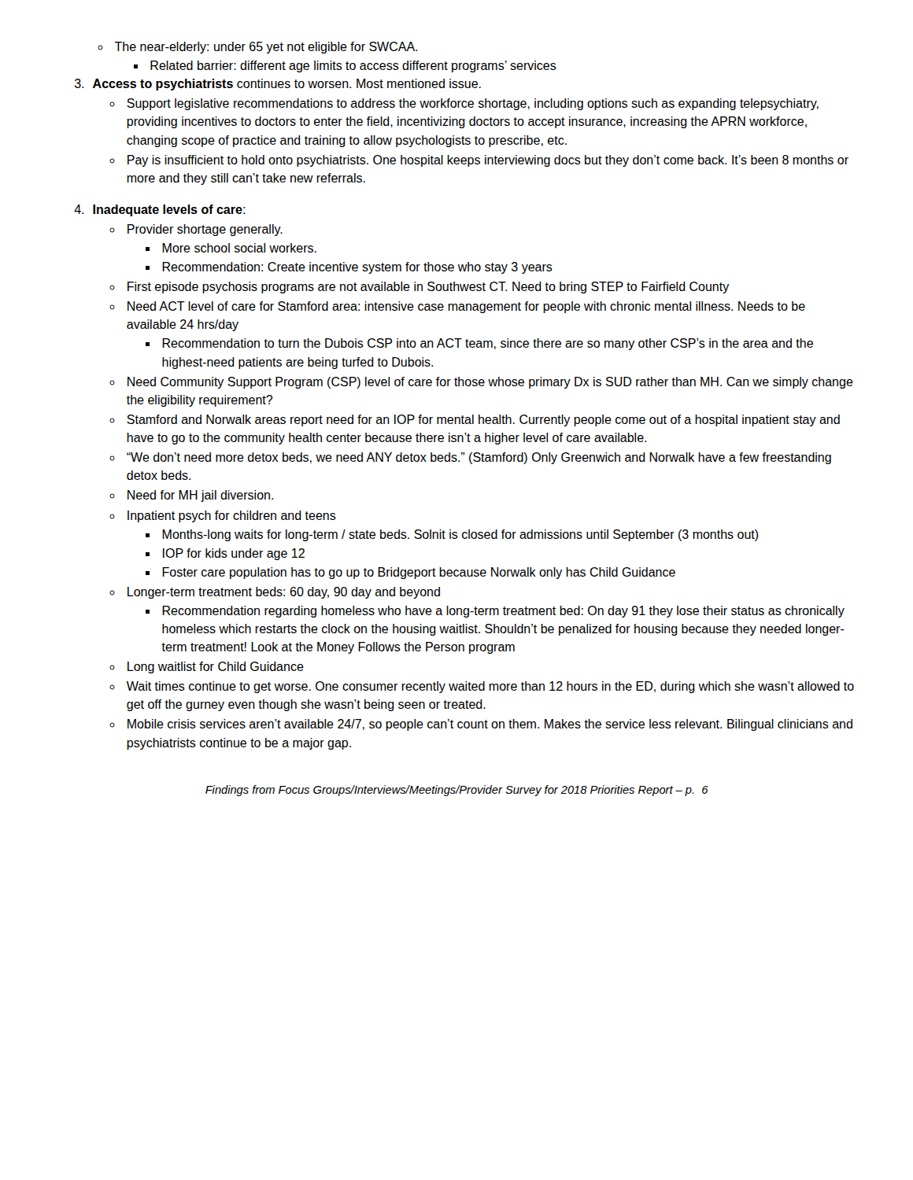The near-elderly: under 65 yet not eligible for SWCAA.
Related barrier: different age limits to access different programs’ services
Access to psychiatrists continues to worsen. Most mentioned issue.
Support legislative recommendations to address the workforce shortage, including options such as expanding telepsychiatry, providing incentives to doctors to enter the field, incentivizing doctors to accept insurance, increasing the APRN workforce, changing scope of practice and training to allow psychologists to prescribe, etc.
Pay is insufficient to hold onto psychiatrists. One hospital keeps interviewing docs but they don’t come back. It’s been 8 months or more and they still can’t take new referrals.
Inadequate levels of care:
Provider shortage generally.
More school social workers.
Recommendation: Create incentive system for those who stay 3 years
First episode psychosis programs are not available in Southwest CT. Need to bring STEP to Fairfield County
Need ACT level of care for Stamford area: intensive case management for people with chronic mental illness. Needs to be available 24 hrs/day
Recommendation to turn the Dubois CSP into an ACT team, since there are so many other CSP’s in the area and the highest-need patients are being turfed to Dubois.
Need Community Support Program (CSP) level of care for those whose primary Dx is SUD rather than MH. Can we simply change the eligibility requirement?
Stamford and Norwalk areas report need for an IOP for mental health. Currently people come out of a hospital inpatient stay and have to go to the community health center because there isn’t a higher level of care available.
“We don’t need more detox beds, we need ANY detox beds.” (Stamford) Only Greenwich and Norwalk have a few freestanding detox beds.
Need for MH jail diversion.
Inpatient psych for children and teens
Months-long waits for long-term / state beds. Solnit is closed for admissions until September (3 months out)
IOP for kids under age 12
Foster care population has to go up to Bridgeport because Norwalk only has Child Guidance
Longer-term treatment beds: 60 day, 90 day and beyond
Recommendation regarding homeless who have a long-term treatment bed: On day 91 they lose their status as chronically homeless which restarts the clock on the housing waitlist. Shouldn’t be penalized for housing because they needed longer-term treatment! Look at the Money Follows the Person program
Long waitlist for Child Guidance
Wait times continue to get worse. One consumer recently waited more than 12 hours in the ED, during which she wasn’t allowed to get off the gurney even though she wasn’t being seen or treated.
Mobile crisis services aren’t available 24/7, so people can’t count on them. Makes the service less relevant. Bilingual clinicians and psychiatrists continue to be a major gap.
Findings from Focus Groups/Interviews/Meetings/Provider Survey for 2018 Priorities Report – p. 6